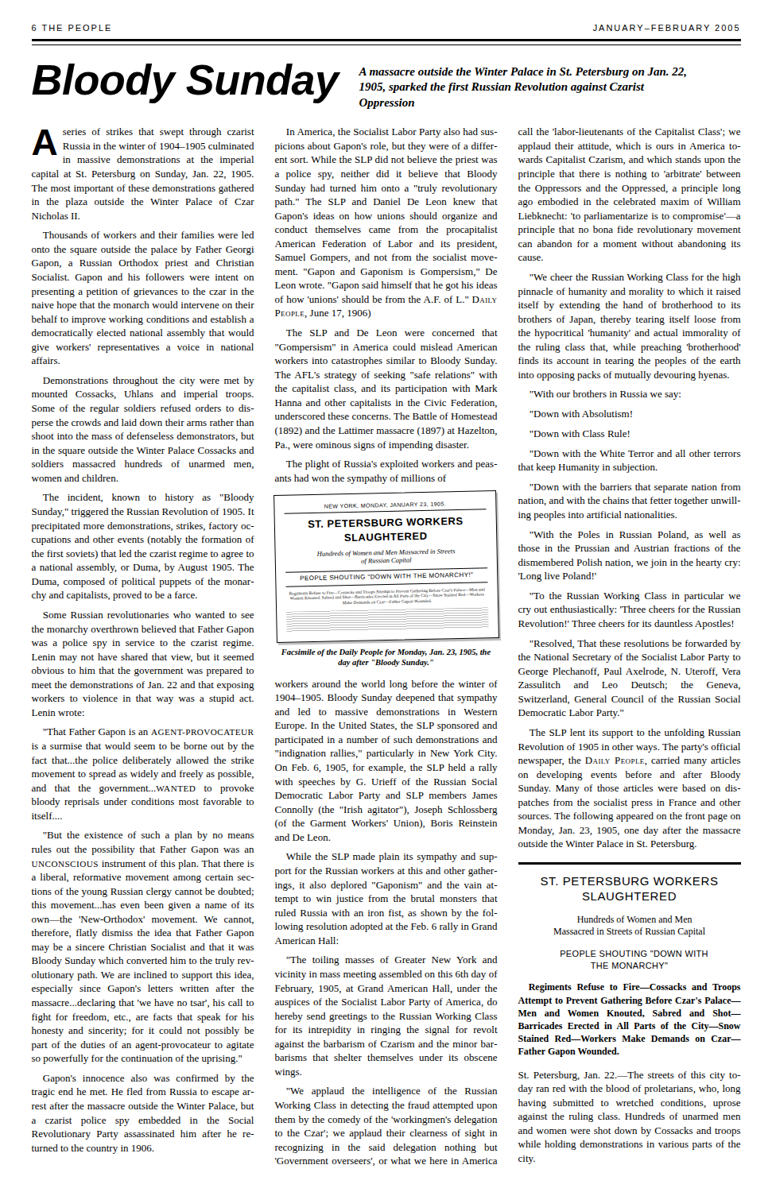6 The People
January–February 2005
Bloody Sunday
A massacre outside the Winter Palace in St. Petersburg on Jan. 22, 1905, sparked the first Russian Revolution against Czarist Oppression
A series of strikes that swept through czarist Russia in the winter of 1904–1905 culminated in massive demonstrations at the imperial capital at St. Petersburg on Sunday, Jan. 22, 1905. The most important of these demonstrations gathered in the plaza outside the Winter Palace of Czar Nicholas II.
Thousands of workers and their families were led onto the square outside the palace by Father Georgi Gapon, a Russian Orthodox priest and Christian Socialist. Gapon and his followers were intent on presenting a petition of grievances to the czar in the naive hope that the monarch would intervene on their behalf to improve working conditions and establish a democratically elected national assembly that would give workers' representatives a voice in national affairs.
Demonstrations throughout the city were met by mounted Cossacks, Uhlans and imperial troops. Some of the regular soldiers refused orders to disperse the crowds and laid down their arms rather than shoot into the mass of defenseless demonstrators, but in the square outside the Winter Palace Cossacks and soldiers massacred hundreds of unarmed men, women and children.
The incident, known to history as "Bloody Sunday," triggered the Russian Revolution of 1905. It precipitated more demonstrations, strikes, factory occupations and other events (notably the formation of the first soviets) that led the czarist regime to agree to a national assembly, or Duma, by August 1905. The Duma, composed of political puppets of the monarchy and capitalists, proved to be a farce.
Some Russian revolutionaries who wanted to see the monarchy overthrown believed that Father Gapon was a police spy in service to the czarist regime. Lenin may not have shared that view, but it seemed obvious to him that the government was prepared to meet the demonstrations of Jan. 22 and that exposing workers to violence in that way was a stupid act. Lenin wrote:
"That Father Gapon is an agent-provocateur is a surmise that would seem to be borne out by the fact that...the police deliberately allowed the strike movement to spread as widely and freely as possible, and that the government...wanted to provoke bloody reprisals under conditions most favorable to itself....
"But the existence of such a plan by no means rules out the possibility that Father Gapon was an unconscious instrument of this plan. That there is a liberal, reformative movement among certain sections of the young Russian clergy cannot be doubted; this movement...has even been given a name of its own—the 'New-Orthodox' movement. We cannot, therefore, flatly dismiss the idea that Father Gapon may be a sincere Christian Socialist and that it was Bloody Sunday which converted him to the truly revolutionary path. We are inclined to support this idea, especially since Gapon's letters written after the massacre...declaring that 'we have no tsar', his call to fight for freedom, etc., are facts that speak for his honesty and sincerity; for it could not possibly be part of the duties of an agent-provocateur to agitate so powerfully for the continuation of the uprising."
Gapon's innocence also was confirmed by the tragic end he met. He fled from Russia to escape arrest after the massacre outside the Winter Palace, but a czarist police spy embedded in the Social Revolutionary Party assassinated him after he returned to the country in 1906.
In America, the Socialist Labor Party also had suspicions about Gapon's role, but they were of a different sort. While the SLP did not believe the priest was a police spy, neither did it believe that Bloody Sunday had turned him onto a "truly revolutionary path." The SLP and Daniel De Leon knew that Gapon's ideas on how unions should organize and conduct themselves came from the procapitalist American Federation of Labor and its president, Samuel Gompers, and not from the socialist movement. "Gapon and Gaponism is Gompersism," De Leon wrote. "Gapon said himself that he got his ideas of how 'unions' should be from the A.F. of L." Daily People, June 17, 1906)
The SLP and De Leon were concerned that "Gompersism" in America could mislead American workers into catastrophes similar to Bloody Sunday. The AFL's strategy of seeking "safe relations" with the capitalist class, and its participation with Mark Hanna and other capitalists in the Civic Federation, underscored these concerns. The Battle of Homestead (1892) and the Lattimer massacre (1897) at Hazelton, Pa., were ominous signs of impending disaster.
The plight of Russia's exploited workers and peasants had won the sympathy of millions of
NEW YORK, MONDAY, JANUARY 23, 1905.
ST. PETERSBURG WORKERS SLAUGHTERED
Hundreds of Women and Men Massacred in Streets
of Russian Capital
PEOPLE SHOUTING "DOWN WITH THE MONARCHY!"
Regiments Refuse to Fire—Cossacks and Troops Attempt to Prevent Gathering Before Czar's Palace—Men and Women Knouted, Sabred and Shot—Barricades Erected in All Parts of the City—Snow Stained Red—Workers Make Demands on Czar—Father Gapon Wounded.
Facsimile of the Daily People for Monday, Jan. 23, 1905, the day after "Bloody Sunday."
workers around the world long before the winter of 1904–1905. Bloody Sunday deepened that sympathy and led to massive demonstrations in Western Europe. In the United States, the SLP sponsored and participated in a number of such demonstrations and "indignation rallies," particularly in New York City. On Feb. 6, 1905, for example, the SLP held a rally with speeches by G. Urieff of the Russian Social Democratic Labor Party and SLP members James Connolly (the "Irish agitator"), Joseph Schlossberg (of the Garment Workers' Union), Boris Reinstein and De Leon.
While the SLP made plain its sympathy and support for the Russian workers at this and other gatherings, it also deplored "Gaponism" and the vain attempt to win justice from the brutal monsters that ruled Russia with an iron fist, as shown by the following resolution adopted at the Feb. 6 rally in Grand American Hall:
"The toiling masses of Greater New York and vicinity in mass meeting assembled on this 6th day of February, 1905, at Grand American Hall, under the auspices of the Socialist Labor Party of America, do hereby send greetings to the Russian Working Class for its intrepidity in ringing the signal for revolt against the barbarism of Czarism and the minor barbarisms that shelter themselves under its obscene wings.
"We applaud the intelligence of the Russian Working Class in detecting the fraud attempted upon them by the comedy of the 'workingmen's delegation to the Czar'; we applaud their clearness of sight in recognizing in the said delegation nothing but 'Government overseers', or what we here in America call the 'labor-lieutenants of the Capitalist Class'; we applaud their attitude, which is ours in America towards Capitalist Czarism, and which stands upon the principle that there is nothing to 'arbitrate' between the Oppressors and the Oppressed, a principle long ago embodied in the celebrated maxim of William Liebknecht: 'to parliamentarize is to compromise'—a principle that no bona fide revolutionary movement can abandon for a moment without abandoning its cause.
"We cheer the Russian Working Class for the high pinnacle of humanity and morality to which it raised itself by extending the hand of brotherhood to its brothers of Japan, thereby tearing itself loose from the hypocritical 'humanity' and actual immorality of the ruling class that, while preaching 'brotherhood' finds its account in tearing the peoples of the earth into opposing packs of mutually devouring hyenas.
"With our brothers in Russia we say:
"Down with Absolutism!
"Down with Class Rule!
"Down with the White Terror and all other terrors that keep Humanity in subjection.
"Down with the barriers that separate nation from nation, and with the chains that fetter together unwilling peoples into artificial nationalities.
"With the Poles in Russian Poland, as well as those in the Prussian and Austrian fractions of the dismembered Polish nation, we join in the hearty cry: 'Long live Poland!'
"To the Russian Working Class in particular we cry out enthusiastically: 'Three cheers for the Russian Revolution!' Three cheers for its dauntless Apostles!
"Resolved, That these resolutions be forwarded by the National Secretary of the Socialist Labor Party to George Plechanoff, Paul Axelrode, N. Uteroff, Vera Zassulitch and Leo Deutsch; the Geneva, Switzerland, General Council of the Russian Social Democratic Labor Party."
The SLP lent its support to the unfolding Russian Revolution of 1905 in other ways. The party's official newspaper, the Daily People, carried many articles on developing events before and after Bloody Sunday. Many of those articles were based on dispatches from the socialist press in France and other sources. The following appeared on the front page on Monday, Jan. 23, 1905, one day after the massacre outside the Winter Palace in St. Petersburg.
ST. PETERSBURG WORKERS
SLAUGHTERED
Hundreds of Women and Men
Massacred in Streets of Russian Capital
PEOPLE SHOUTING "DOWN WITH
THE MONARCHY"
Regiments Refuse to Fire—Cossacks and Troops Attempt to Prevent Gathering Before Czar's Palace—Men and Women Knouted, Sabred and Shot—Barricades Erected in All Parts of the City—Snow Stained Red—Workers Make Demands on Czar—Father Gapon Wounded.
St. Petersburg, Jan. 22.—The streets of this city to-day ran red with the blood of proletarians, who, long having submitted to wretched conditions, uprose against the ruling class. Hundreds of unarmed men and women were shot down by Cossacks and troops while holding demonstrations in various parts of the city.